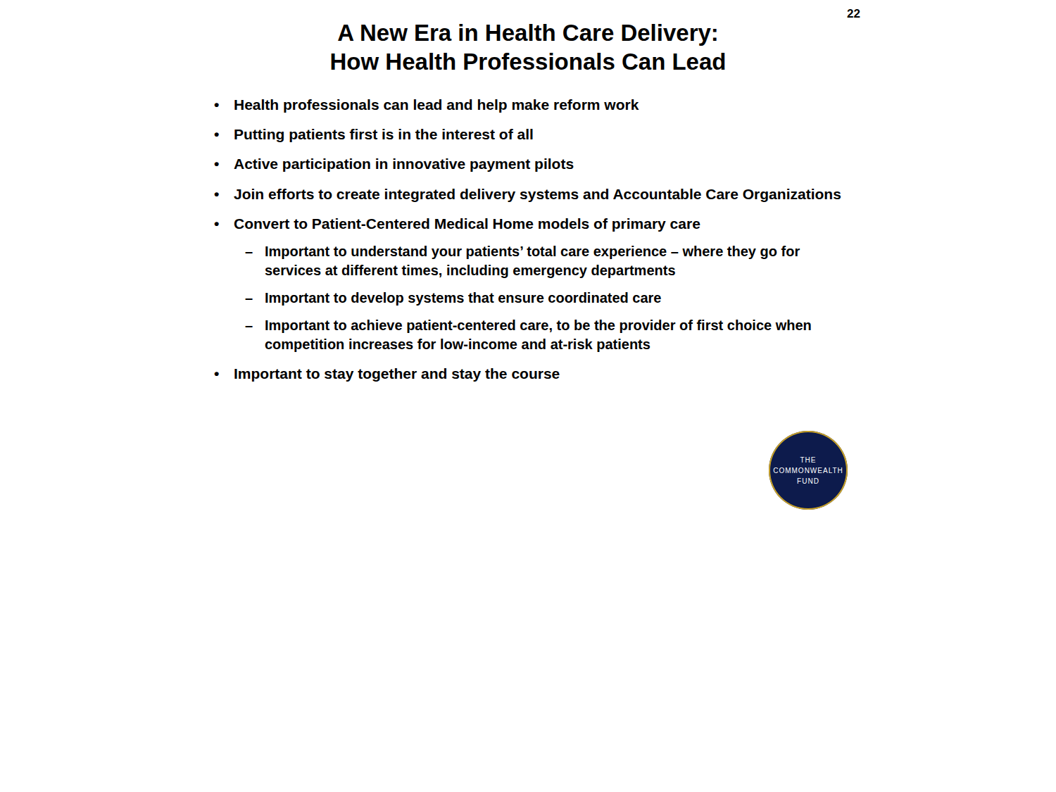22
A New Era in Health Care Delivery:
How Health Professionals Can Lead
Health professionals can lead and help make reform work
Putting patients first is in the interest of all
Active participation in innovative payment pilots
Join efforts to create integrated delivery systems and Accountable Care Organizations
Convert to Patient-Centered Medical Home models of primary care
Important to understand your patients’ total care experience – where they go for services at different times, including emergency departments
Important to develop systems that ensure coordinated care
Important to achieve patient-centered care, to be the provider of first choice when competition increases for low-income and at-risk patients
Important to stay together and stay the course
THE COMMONWEALTH FUND